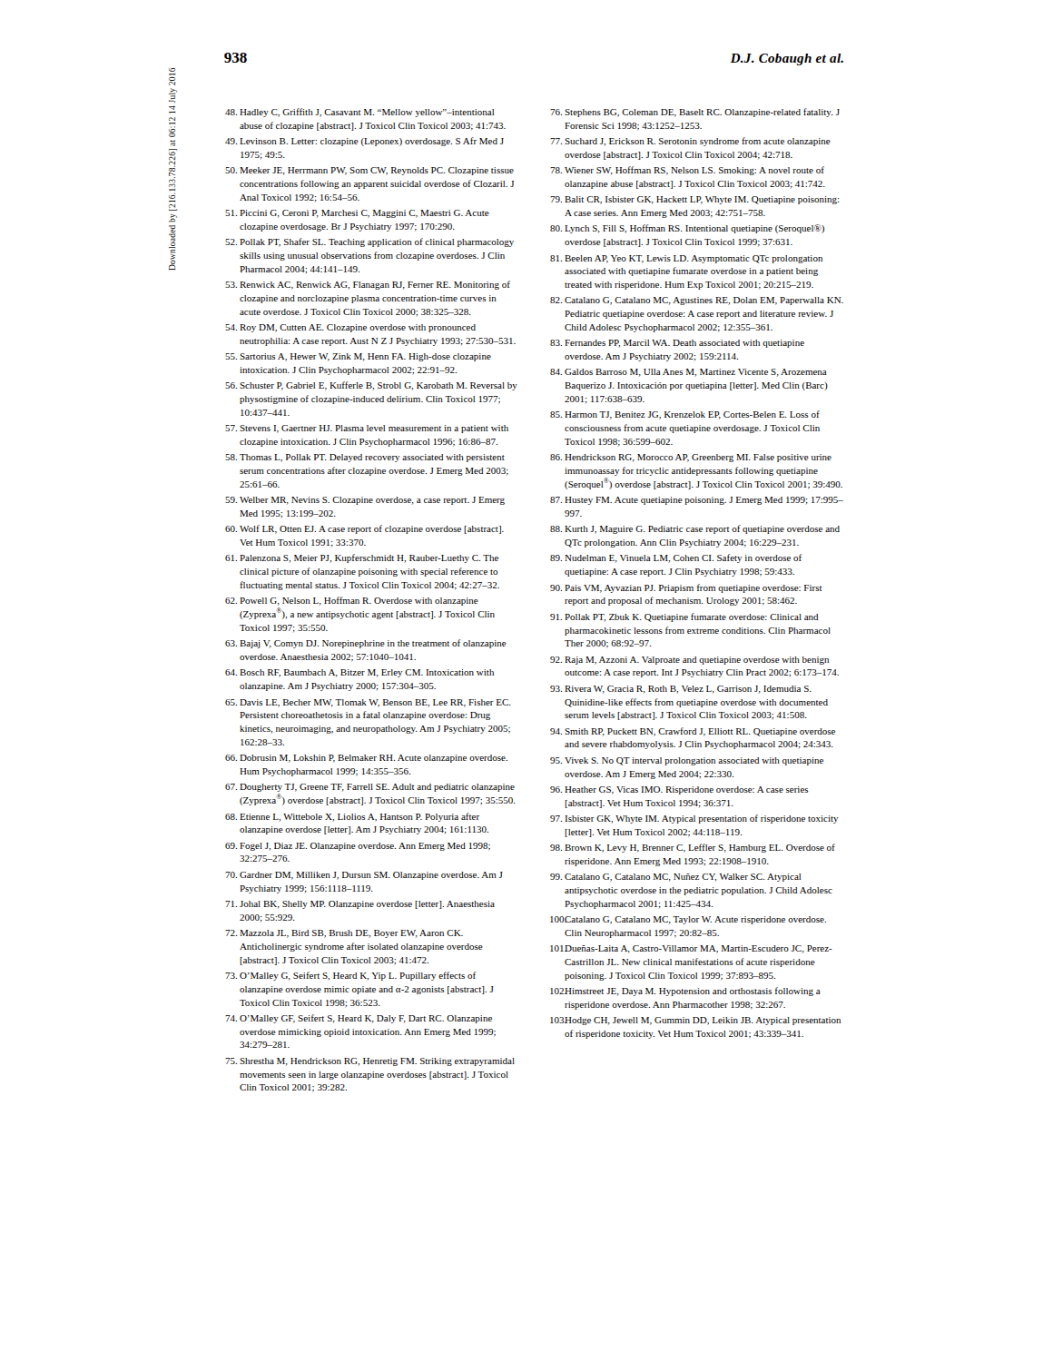Downloaded by [216.133.78.226] at 06:12 14 July 2016
938
D.J. Cobaugh et al.
48. Hadley C, Griffith J, Casavant M. “Mellow yellow”–intentional abuse of clozapine [abstract]. J Toxicol Clin Toxicol 2003; 41:743.
49. Levinson B. Letter: clozapine (Leponex) overdosage. S Afr Med J 1975; 49:5.
50. Meeker JE, Herrmann PW, Som CW, Reynolds PC. Clozapine tissue concentrations following an apparent suicidal overdose of Clozaril. J Anal Toxicol 1992; 16:54–56.
51. Piccini G, Ceroni P, Marchesi C, Maggini C, Maestri G. Acute clozapine overdosage. Br J Psychiatry 1997; 170:290.
52. Pollak PT, Shafer SL. Teaching application of clinical pharmacology skills using unusual observations from clozapine overdoses. J Clin Pharmacol 2004; 44:141–149.
53. Renwick AC, Renwick AG, Flanagan RJ, Ferner RE. Monitoring of clozapine and norclozapine plasma concentration-time curves in acute overdose. J Toxicol Clin Toxicol 2000; 38:325–328.
54. Roy DM, Cutten AE. Clozapine overdose with pronounced neutrophilia: A case report. Aust N Z J Psychiatry 1993; 27:530–531.
55. Sartorius A, Hewer W, Zink M, Henn FA. High-dose clozapine intoxication. J Clin Psychopharmacol 2002; 22:91–92.
56. Schuster P, Gabriel E, Kufferle B, Strobl G, Karobath M. Reversal by physostigmine of clozapine-induced delirium. Clin Toxicol 1977; 10:437–441.
57. Stevens I, Gaertner HJ. Plasma level measurement in a patient with clozapine intoxication. J Clin Psychopharmacol 1996; 16:86–87.
58. Thomas L, Pollak PT. Delayed recovery associated with persistent serum concentrations after clozapine overdose. J Emerg Med 2003; 25:61–66.
59. Welber MR, Nevins S. Clozapine overdose, a case report. J Emerg Med 1995; 13:199–202.
60. Wolf LR, Otten EJ. A case report of clozapine overdose [abstract]. Vet Hum Toxicol 1991; 33:370.
61. Palenzona S, Meier PJ, Kupferschmidt H, Rauber-Luethy C. The clinical picture of olanzapine poisoning with special reference to fluctuating mental status. J Toxicol Clin Toxicol 2004; 42:27–32.
62. Powell G, Nelson L, Hoffman R. Overdose with olanzapine (Zyprexa®), a new antipsychotic agent [abstract]. J Toxicol Clin Toxicol 1997; 35:550.
63. Bajaj V, Comyn DJ. Norepinephrine in the treatment of olanzapine overdose. Anaesthesia 2002; 57:1040–1041.
64. Bosch RF, Baumbach A, Bitzer M, Erley CM. Intoxication with olanzapine. Am J Psychiatry 2000; 157:304–305.
65. Davis LE, Becher MW, Tlomak W, Benson BE, Lee RR, Fisher EC. Persistent choreoathetosis in a fatal olanzapine overdose: Drug kinetics, neuroimaging, and neuropathology. Am J Psychiatry 2005; 162:28–33.
66. Dobrusin M, Lokshin P, Belmaker RH. Acute olanzapine overdose. Hum Psychopharmacol 1999; 14:355–356.
67. Dougherty TJ, Greene TF, Farrell SE. Adult and pediatric olanzapine (Zyprexa®) overdose [abstract]. J Toxicol Clin Toxicol 1997; 35:550.
68. Etienne L, Wittebole X, Liolios A, Hantson P. Polyuria after olanzapine overdose [letter]. Am J Psychiatry 2004; 161:1130.
69. Fogel J, Diaz JE. Olanzapine overdose. Ann Emerg Med 1998; 32:275–276.
70. Gardner DM, Milliken J, Dursun SM. Olanzapine overdose. Am J Psychiatry 1999; 156:1118–1119.
71. Johal BK, Shelly MP. Olanzapine overdose [letter]. Anaesthesia 2000; 55:929.
72. Mazzola JL, Bird SB, Brush DE, Boyer EW, Aaron CK. Anticholinergic syndrome after isolated olanzapine overdose [abstract]. J Toxicol Clin Toxicol 2003; 41:472.
73. O’Malley G, Seifert S, Heard K, Yip L. Pupillary effects of olanzapine overdose mimic opiate and α-2 agonists [abstract]. J Toxicol Clin Toxicol 1998; 36:523.
74. O’Malley GF, Seifert S, Heard K, Daly F, Dart RC. Olanzapine overdose mimicking opioid intoxication. Ann Emerg Med 1999; 34:279–281.
75. Shrestha M, Hendrickson RG, Henretig FM. Striking extrapyramidal movements seen in large olanzapine overdoses [abstract]. J Toxicol Clin Toxicol 2001; 39:282.
76. Stephens BG, Coleman DE, Baselt RC. Olanzapine-related fatality. J Forensic Sci 1998; 43:1252–1253.
77. Suchard J, Erickson R. Serotonin syndrome from acute olanzapine overdose [abstract]. J Toxicol Clin Toxicol 2004; 42:718.
78. Wiener SW, Hoffman RS, Nelson LS. Smoking: A novel route of olanzapine abuse [abstract]. J Toxicol Clin Toxicol 2003; 41:742.
79. Balit CR, Isbister GK, Hackett LP, Whyte IM. Quetiapine poisoning: A case series. Ann Emerg Med 2003; 42:751–758.
80. Lynch S, Fill S, Hoffman RS. Intentional quetiapine (Seroquel®) overdose [abstract]. J Toxicol Clin Toxicol 1999; 37:631.
81. Beelen AP, Yeo KT, Lewis LD. Asymptomatic QTc prolongation associated with quetiapine fumarate overdose in a patient being treated with risperidone. Hum Exp Toxicol 2001; 20:215–219.
82. Catalano G, Catalano MC, Agustines RE, Dolan EM, Paperwalla KN. Pediatric quetiapine overdose: A case report and literature review. J Child Adolesc Psychopharmacol 2002; 12:355–361.
83. Fernandes PP, Marcil WA. Death associated with quetiapine overdose. Am J Psychiatry 2002; 159:2114.
84. Galdos Barroso M, Ulla Anes M, Martinez Vicente S, Arozemena Baquerizo J. Intoxicación por quetiapina [letter]. Med Clin (Barc) 2001; 117:638–639.
85. Harmon TJ, Benitez JG, Krenzelok EP, Cortes-Belen E. Loss of consciousness from acute quetiapine overdosage. J Toxicol Clin Toxicol 1998; 36:599–602.
86. Hendrickson RG, Morocco AP, Greenberg MI. False positive urine immunoassay for tricyclic antidepressants following quetiapine (Seroquel®) overdose [abstract]. J Toxicol Clin Toxicol 2001; 39:490.
87. Hustey FM. Acute quetiapine poisoning. J Emerg Med 1999; 17:995–997.
88. Kurth J, Maguire G. Pediatric case report of quetiapine overdose and QTc prolongation. Ann Clin Psychiatry 2004; 16:229–231.
89. Nudelman E, Vinuela LM, Cohen CI. Safety in overdose of quetiapine: A case report. J Clin Psychiatry 1998; 59:433.
90. Pais VM, Ayvazian PJ. Priapism from quetiapine overdose: First report and proposal of mechanism. Urology 2001; 58:462.
91. Pollak PT, Zbuk K. Quetiapine fumarate overdose: Clinical and pharmacokinetic lessons from extreme conditions. Clin Pharmacol Ther 2000; 68:92–97.
92. Raja M, Azzoni A. Valproate and quetiapine overdose with benign outcome: A case report. Int J Psychiatry Clin Pract 2002; 6:173–174.
93. Rivera W, Gracia R, Roth B, Velez L, Garrison J, Idemudia S. Quinidine-like effects from quetiapine overdose with documented serum levels [abstract]. J Toxicol Clin Toxicol 2003; 41:508.
94. Smith RP, Puckett BN, Crawford J, Elliott RL. Quetiapine overdose and severe rhabdomyolysis. J Clin Psychopharmacol 2004; 24:343.
95. Vivek S. No QT interval prolongation associated with quetiapine overdose. Am J Emerg Med 2004; 22:330.
96. Heather GS, Vicas IMO. Risperidone overdose: A case series [abstract]. Vet Hum Toxicol 1994; 36:371.
97. Isbister GK, Whyte IM. Atypical presentation of risperidone toxicity [letter]. Vet Hum Toxicol 2002; 44:118–119.
98. Brown K, Levy H, Brenner C, Leffler S, Hamburg EL. Overdose of risperidone. Ann Emerg Med 1993; 22:1908–1910.
99. Catalano G, Catalano MC, Nuñez CY, Walker SC. Atypical antipsychotic overdose in the pediatric population. J Child Adolesc Psychopharmacol 2001; 11:425–434.
100. Catalano G, Catalano MC, Taylor W. Acute risperidone overdose. Clin Neuropharmacol 1997; 20:82–85.
101. Dueñas-Laita A, Castro-Villamor MA, Martin-Escudero JC, Perez-Castrillon JL. New clinical manifestations of acute risperidone poisoning. J Toxicol Clin Toxicol 1999; 37:893–895.
102. Himstreet JE, Daya M. Hypotension and orthostasis following a risperidone overdose. Ann Pharmacother 1998; 32:267.
103. Hodge CH, Jewell M, Gummin DD, Leikin JB. Atypical presentation of risperidone toxicity. Vet Hum Toxicol 2001; 43:339–341.